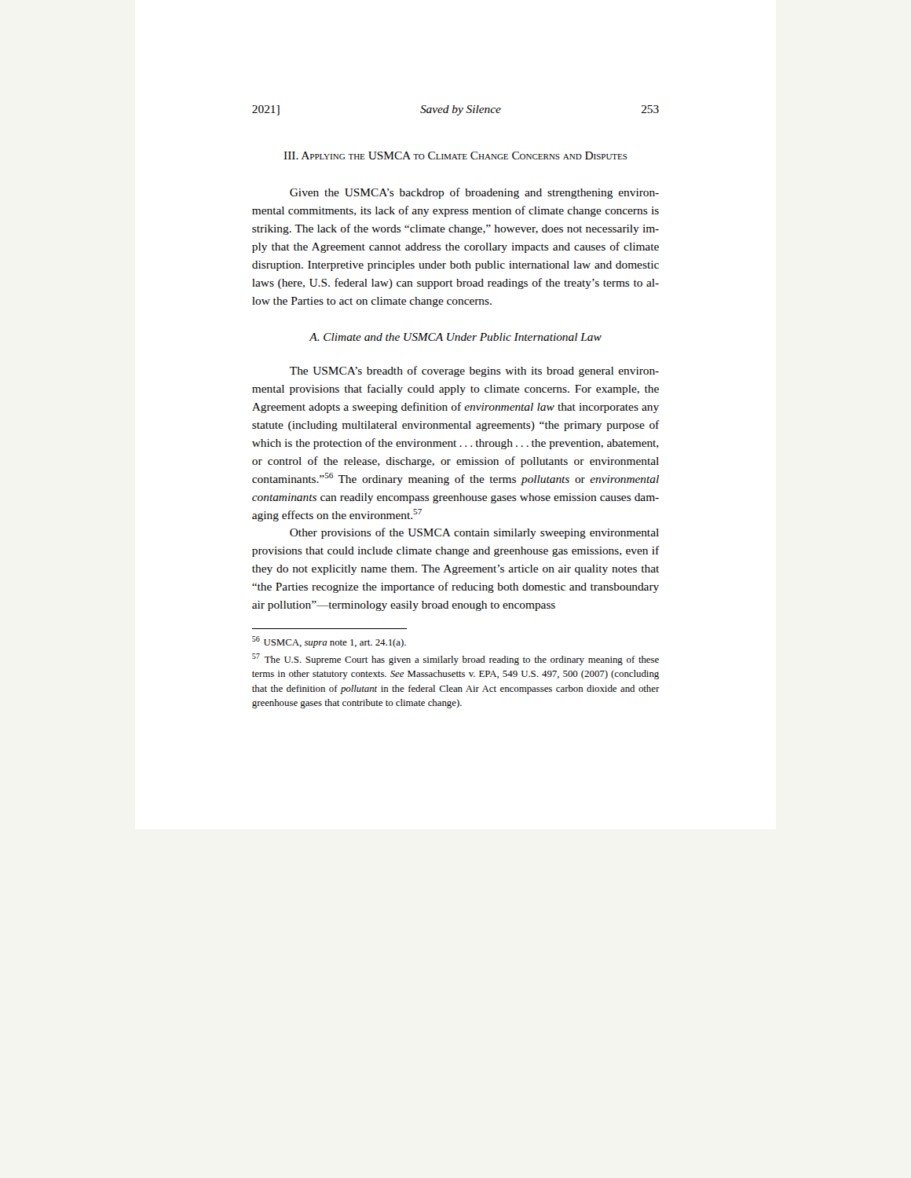2021] Saved by Silence 253
III. Applying the USMCA to Climate Change Concerns and Disputes
Given the USMCA’s backdrop of broadening and strengthening environmental commitments, its lack of any express mention of climate change concerns is striking. The lack of the words “climate change,” however, does not necessarily imply that the Agreement cannot address the corollary impacts and causes of climate disruption. Interpretive principles under both public international law and domestic laws (here, U.S. federal law) can support broad readings of the treaty’s terms to allow the Parties to act on climate change concerns.
A. Climate and the USMCA Under Public International Law
The USMCA’s breadth of coverage begins with its broad general environmental provisions that facially could apply to climate concerns. For example, the Agreement adopts a sweeping definition of environmental law that incorporates any statute (including multilateral environmental agreements) “the primary purpose of which is the protection of the environment . . . through . . . the prevention, abatement, or control of the release, discharge, or emission of pollutants or environmental contaminants.”56 The ordinary meaning of the terms pollutants or environmental contaminants can readily encompass greenhouse gases whose emission causes damaging effects on the environment.57
Other provisions of the USMCA contain similarly sweeping environmental provisions that could include climate change and greenhouse gas emissions, even if they do not explicitly name them. The Agreement’s article on air quality notes that “the Parties recognize the importance of reducing both domestic and transboundary air pollution”—terminology easily broad enough to encompass
56 USMCA, supra note 1, art. 24.1(a).
57 The U.S. Supreme Court has given a similarly broad reading to the ordinary meaning of these terms in other statutory contexts. See Massachusetts v. EPA, 549 U.S. 497, 500 (2007) (concluding that the definition of pollutant in the federal Clean Air Act encompasses carbon dioxide and other greenhouse gases that contribute to climate change).